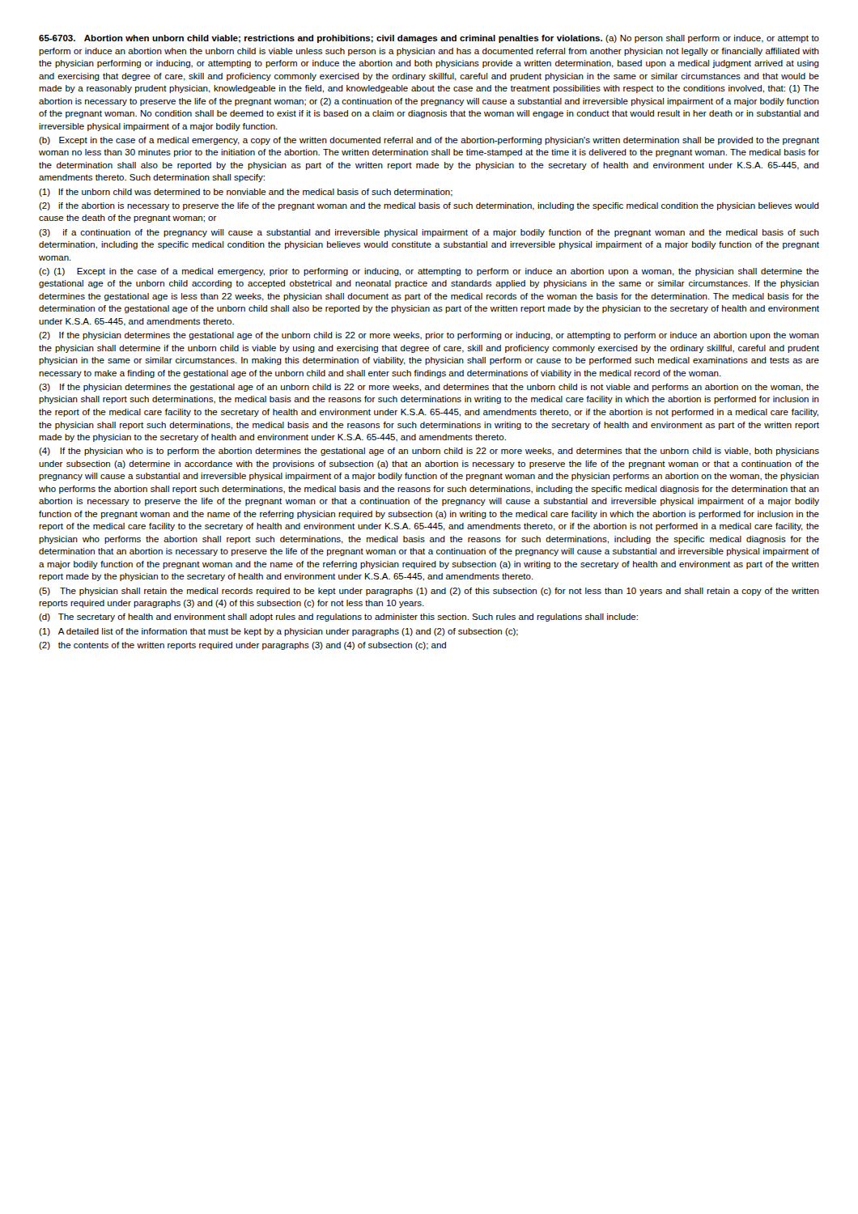65-6703. Abortion when unborn child viable; restrictions and prohibitions; civil damages and criminal penalties for violations. (a) No person shall perform or induce, or attempt to perform or induce an abortion when the unborn child is viable unless such person is a physician and has a documented referral from another physician not legally or financially affiliated with the physician performing or inducing, or attempting to perform or induce the abortion and both physicians provide a written determination, based upon a medical judgment arrived at using and exercising that degree of care, skill and proficiency commonly exercised by the ordinary skillful, careful and prudent physician in the same or similar circumstances and that would be made by a reasonably prudent physician, knowledgeable in the field, and knowledgeable about the case and the treatment possibilities with respect to the conditions involved, that: (1) The abortion is necessary to preserve the life of the pregnant woman; or (2) a continuation of the pregnancy will cause a substantial and irreversible physical impairment of a major bodily function of the pregnant woman. No condition shall be deemed to exist if it is based on a claim or diagnosis that the woman will engage in conduct that would result in her death or in substantial and irreversible physical impairment of a major bodily function.
(b) Except in the case of a medical emergency, a copy of the written documented referral and of the abortion-performing physician's written determination shall be provided to the pregnant woman no less than 30 minutes prior to the initiation of the abortion. The written determination shall be time-stamped at the time it is delivered to the pregnant woman. The medical basis for the determination shall also be reported by the physician as part of the written report made by the physician to the secretary of health and environment under K.S.A. 65-445, and amendments thereto. Such determination shall specify:
(1) If the unborn child was determined to be nonviable and the medical basis of such determination;
(2) if the abortion is necessary to preserve the life of the pregnant woman and the medical basis of such determination, including the specific medical condition the physician believes would cause the death of the pregnant woman; or
(3) if a continuation of the pregnancy will cause a substantial and irreversible physical impairment of a major bodily function of the pregnant woman and the medical basis of such determination, including the specific medical condition the physician believes would constitute a substantial and irreversible physical impairment of a major bodily function of the pregnant woman.
(c) (1) Except in the case of a medical emergency, prior to performing or inducing, or attempting to perform or induce an abortion upon a woman, the physician shall determine the gestational age of the unborn child according to accepted obstetrical and neonatal practice and standards applied by physicians in the same or similar circumstances. If the physician determines the gestational age is less than 22 weeks, the physician shall document as part of the medical records of the woman the basis for the determination. The medical basis for the determination of the gestational age of the unborn child shall also be reported by the physician as part of the written report made by the physician to the secretary of health and environment under K.S.A. 65-445, and amendments thereto.
(2) If the physician determines the gestational age of the unborn child is 22 or more weeks, prior to performing or inducing, or attempting to perform or induce an abortion upon the woman the physician shall determine if the unborn child is viable by using and exercising that degree of care, skill and proficiency commonly exercised by the ordinary skillful, careful and prudent physician in the same or similar circumstances. In making this determination of viability, the physician shall perform or cause to be performed such medical examinations and tests as are necessary to make a finding of the gestational age of the unborn child and shall enter such findings and determinations of viability in the medical record of the woman.
(3) If the physician determines the gestational age of an unborn child is 22 or more weeks, and determines that the unborn child is not viable and performs an abortion on the woman, the physician shall report such determinations, the medical basis and the reasons for such determinations in writing to the medical care facility in which the abortion is performed for inclusion in the report of the medical care facility to the secretary of health and environment under K.S.A. 65-445, and amendments thereto, or if the abortion is not performed in a medical care facility, the physician shall report such determinations, the medical basis and the reasons for such determinations in writing to the secretary of health and environment as part of the written report made by the physician to the secretary of health and environment under K.S.A. 65-445, and amendments thereto.
(4) If the physician who is to perform the abortion determines the gestational age of an unborn child is 22 or more weeks, and determines that the unborn child is viable, both physicians under subsection (a) determine in accordance with the provisions of subsection (a) that an abortion is necessary to preserve the life of the pregnant woman or that a continuation of the pregnancy will cause a substantial and irreversible physical impairment of a major bodily function of the pregnant woman and the physician performs an abortion on the woman, the physician who performs the abortion shall report such determinations, the medical basis and the reasons for such determinations, including the specific medical diagnosis for the determination that an abortion is necessary to preserve the life of the pregnant woman or that a continuation of the pregnancy will cause a substantial and irreversible physical impairment of a major bodily function of the pregnant woman and the name of the referring physician required by subsection (a) in writing to the medical care facility in which the abortion is performed for inclusion in the report of the medical care facility to the secretary of health and environment under K.S.A. 65-445, and amendments thereto, or if the abortion is not performed in a medical care facility, the physician who performs the abortion shall report such determinations, the medical basis and the reasons for such determinations, including the specific medical diagnosis for the determination that an abortion is necessary to preserve the life of the pregnant woman or that a continuation of the pregnancy will cause a substantial and irreversible physical impairment of a major bodily function of the pregnant woman and the name of the referring physician required by subsection (a) in writing to the secretary of health and environment as part of the written report made by the physician to the secretary of health and environment under K.S.A. 65-445, and amendments thereto.
(5) The physician shall retain the medical records required to be kept under paragraphs (1) and (2) of this subsection (c) for not less than 10 years and shall retain a copy of the written reports required under paragraphs (3) and (4) of this subsection (c) for not less than 10 years.
(d) The secretary of health and environment shall adopt rules and regulations to administer this section. Such rules and regulations shall include:
(1) A detailed list of the information that must be kept by a physician under paragraphs (1) and (2) of subsection (c);
(2) the contents of the written reports required under paragraphs (3) and (4) of subsection (c); and